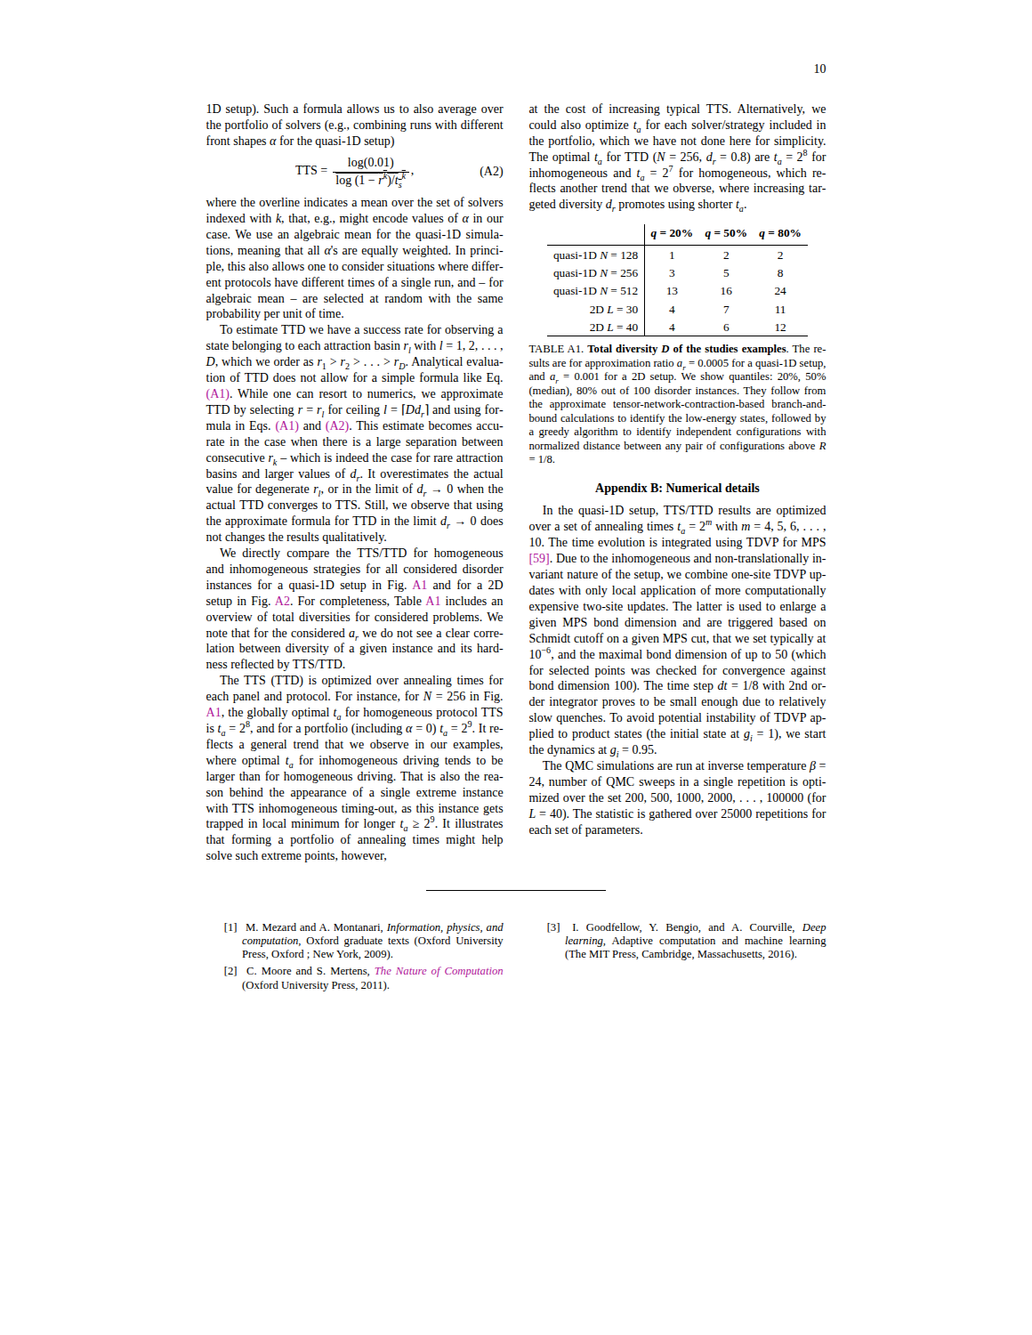10
1D setup). Such a formula allows us to also average over the portfolio of solvers (e.g., combining runs with different front shapes α for the quasi-1D setup)
TTS = log(0.01) log (1 − rk)/tsk , (A2)
where the overline indicates a mean over the set of solvers indexed with k, that, e.g., might encode values of α in our case. We use an algebraic mean for the quasi-1D simulations, meaning that all α's are equally weighted. In principle, this also allows one to consider situations where different protocols have different times of a single run, and – for algebraic mean – are selected at random with the same probability per unit of time.
To estimate TTD we have a success rate for observing a state belonging to each attraction basin rl with l = 1, 2, . . . , D, which we order as r1 > r2 > . . . > rD. Analytical evaluation of TTD does not allow for a simple formula like Eq. (A1). While one can resort to numerics, we approximate TTD by selecting r = rl for ceiling l = ⌈Ddr⌉ and using formula in Eqs. (A1) and (A2). This estimate becomes accurate in the case when there is a large separation between consecutive rk – which is indeed the case for rare attraction basins and larger values of dr. It overestimates the actual value for degenerate rl, or in the limit of dr → 0 when the actual TTD converges to TTS. Still, we observe that using the approximate formula for TTD in the limit dr → 0 does not changes the results qualitatively.
We directly compare the TTS/TTD for homogeneous and inhomogeneous strategies for all considered disorder instances for a quasi-1D setup in Fig. A1 and for a 2D setup in Fig. A2. For completeness, Table A1 includes an overview of total diversities for considered problems. We note that for the considered ar we do not see a clear correlation between diversity of a given instance and its hardness reflected by TTS/TTD.
The TTS (TTD) is optimized over annealing times for each panel and protocol. For instance, for N = 256 in Fig. A1, the globally optimal ta for homogeneous protocol TTS is ta = 28, and for a portfolio (including α = 0) ta = 29. It reflects a general trend that we observe in our examples, where optimal ta for inhomogeneous driving tends to be larger than for homogeneous driving. That is also the reason behind the appearance of a single extreme instance with TTS inhomogeneous timing-out, as this instance gets trapped in local minimum for longer ta ≥ 29. It illustrates that forming a portfolio of annealing times might help solve such extreme points, however,
at the cost of increasing typical TTS. Alternatively, we could also optimize ta for each solver/strategy included in the portfolio, which we have not done here for simplicity. The optimal ta for TTD (N = 256, dr = 0.8) are ta = 28 for inhomogeneous and ta = 27 for homogeneous, which reflects another trend that we obverse, where increasing targeted diversity dr promotes using shorter ta.
| | q = 20% | q = 50% | q = 80% |
| quasi-1D N = 128 | 1 | 2 | 2 |
| quasi-1D N = 256 | 3 | 5 | 8 |
| quasi-1D N = 512 | 13 | 16 | 24 |
| 2D L = 30 | 4 | 7 | 11 |
| 2D L = 40 | 4 | 6 | 12 |
TABLE A1. Total diversity D of the studies examples. The results are for approximation ratio ar = 0.0005 for a quasi-1D setup, and ar = 0.001 for a 2D setup. We show quantiles: 20%, 50% (median), 80% out of 100 disorder instances. They follow from the approximate tensor-network-contraction-based branch-and-bound calculations to identify the low-energy states, followed by a greedy algorithm to identify independent configurations with normalized distance between any pair of configurations above R = 1/8.
Appendix B: Numerical details
In the quasi-1D setup, TTS/TTD results are optimized over a set of annealing times ta = 2m with m = 4, 5, 6, . . . , 10. The time evolution is integrated using TDVP for MPS [59]. Due to the inhomogeneous and non-translationally invariant nature of the setup, we combine one-site TDVP updates with only local application of more computationally expensive two-site updates. The latter is used to enlarge a given MPS bond dimension and are triggered based on Schmidt cutoff on a given MPS cut, that we set typically at 10−6, and the maximal bond dimension of up to 50 (which for selected points was checked for convergence against bond dimension 100). The time step dt = 1/8 with 2nd order integrator proves to be small enough due to relatively slow quenches. To avoid potential instability of TDVP applied to product states (the initial state at gi = 1), we start the dynamics at gi = 0.95.
The QMC simulations are run at inverse temperature β = 24, number of QMC sweeps in a single repetition is optimized over the set 200, 500, 1000, 2000, . . . , 100000 (for L = 40). The statistic is gathered over 25000 repetitions for each set of parameters.
[1] M. Mezard and A. Montanari, Information, physics, and computation, Oxford graduate texts (Oxford University Press, Oxford ; New York, 2009).
[2] C. Moore and S. Mertens, The Nature of Computation (Oxford University Press, 2011).
[3] I. Goodfellow, Y. Bengio, and A. Courville, Deep learning, Adaptive computation and machine learning (The MIT Press, Cambridge, Massachusetts, 2016).